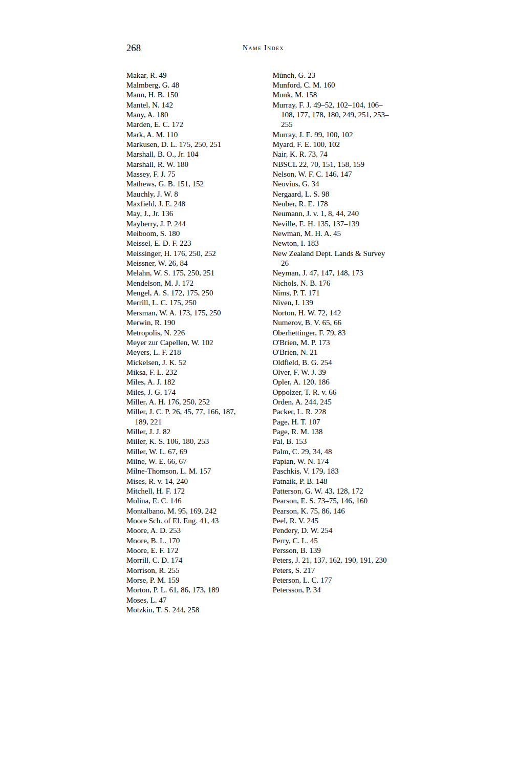268
Name Index
Makar, R. 49
Malmberg, G. 48
Mann, H. B. 150
Mantel, N. 142
Many, A. 180
Marden, E. C. 172
Mark, A. M. 110
Markusen, D. L. 175, 250, 251
Marshall, B. O., Jr. 104
Marshall, R. W. 180
Massey, F. J. 75
Mathews, G. B. 151, 152
Mauchly, J. W. 8
Maxfield, J. E. 248
May, J., Jr. 136
Mayberry, J. P. 244
Meiboom, S. 180
Meissel, E. D. F. 223
Meissinger, H. 176, 250, 252
Meissner, W. 26, 84
Melahn, W. S. 175, 250, 251
Mendelson, M. J. 172
Mengel, A. S. 172, 175, 250
Merrill, L. C. 175, 250
Mersman, W. A. 173, 175, 250
Merwin, R. 190
Metropolis, N. 226
Meyer zur Capellen, W. 102
Meyers, L. F. 218
Mickelsen, J. K. 52
Miksa, F. L. 232
Miles, A. J. 182
Miles, J. G. 174
Miller, A. H. 176, 250, 252
Miller, J. C. P. 26, 45, 77, 166, 187, 189, 221
Miller, J. J. 82
Miller, K. S. 106, 180, 253
Miller, W. L. 67, 69
Milne, W. E. 66, 67
Milne-Thomson, L. M. 157
Mises, R. v. 14, 240
Mitchell, H. F. 172
Molina, E. C. 146
Montalbano, M. 95, 169, 242
Moore Sch. of El. Eng. 41, 43
Moore, A. D. 253
Moore, B. L. 170
Moore, E. F. 172
Morrill, C. D. 174
Morrison, R. 255
Morse, P. M. 159
Morton, P. L. 61, 86, 173, 189
Moses, L. 47
Motzkin, T. S. 244, 258
Münch, G. 23
Munford, C. M. 160
Munk, M. 158
Murray, F. J. 49–52, 102–104, 106–108, 177, 178, 180, 249, 251, 253–255
Murray, J. E. 99, 100, 102
Myard, F. E. 100, 102
Nair, K. R. 73, 74
NBSCL 22, 70, 151, 158, 159
Nelson, W. F. C. 146, 147
Neovius, G. 34
Nergaard, L. S. 98
Neuber, R. E. 178
Neumann, J. v. 1, 8, 44, 240
Neville, E. H. 135, 137–139
Newman, M. H. A. 45
Newton, I. 183
New Zealand Dept. Lands & Survey 26
Neyman, J. 47, 147, 148, 173
Nichols, N. B. 176
Nims, P. T. 171
Niven, I. 139
Norton, H. W. 72, 142
Numerov, B. V. 65, 66
Oberhettinger, F. 79, 83
O'Brien, M. P. 173
O'Brien, N. 21
Oldfield, B. G. 254
Olver, F. W. J. 39
Opler, A. 120, 186
Oppolzer, T. R. v. 66
Orden, A. 244, 245
Packer, L. R. 228
Page, H. T. 107
Page, R. M. 138
Pal, B. 153
Palm, C. 29, 34, 48
Papian, W. N. 174
Paschkis, V. 179, 183
Patnaik, P. B. 148
Patterson, G. W. 43, 128, 172
Pearson, E. S. 73–75, 146, 160
Pearson, K. 75, 86, 146
Peel, R. V. 245
Pendery, D. W. 254
Perry, C. L. 45
Persson, B. 139
Peters, J. 21, 137, 162, 190, 191, 230
Peters, S. 217
Peterson, L. C. 177
Petersson, P. 34